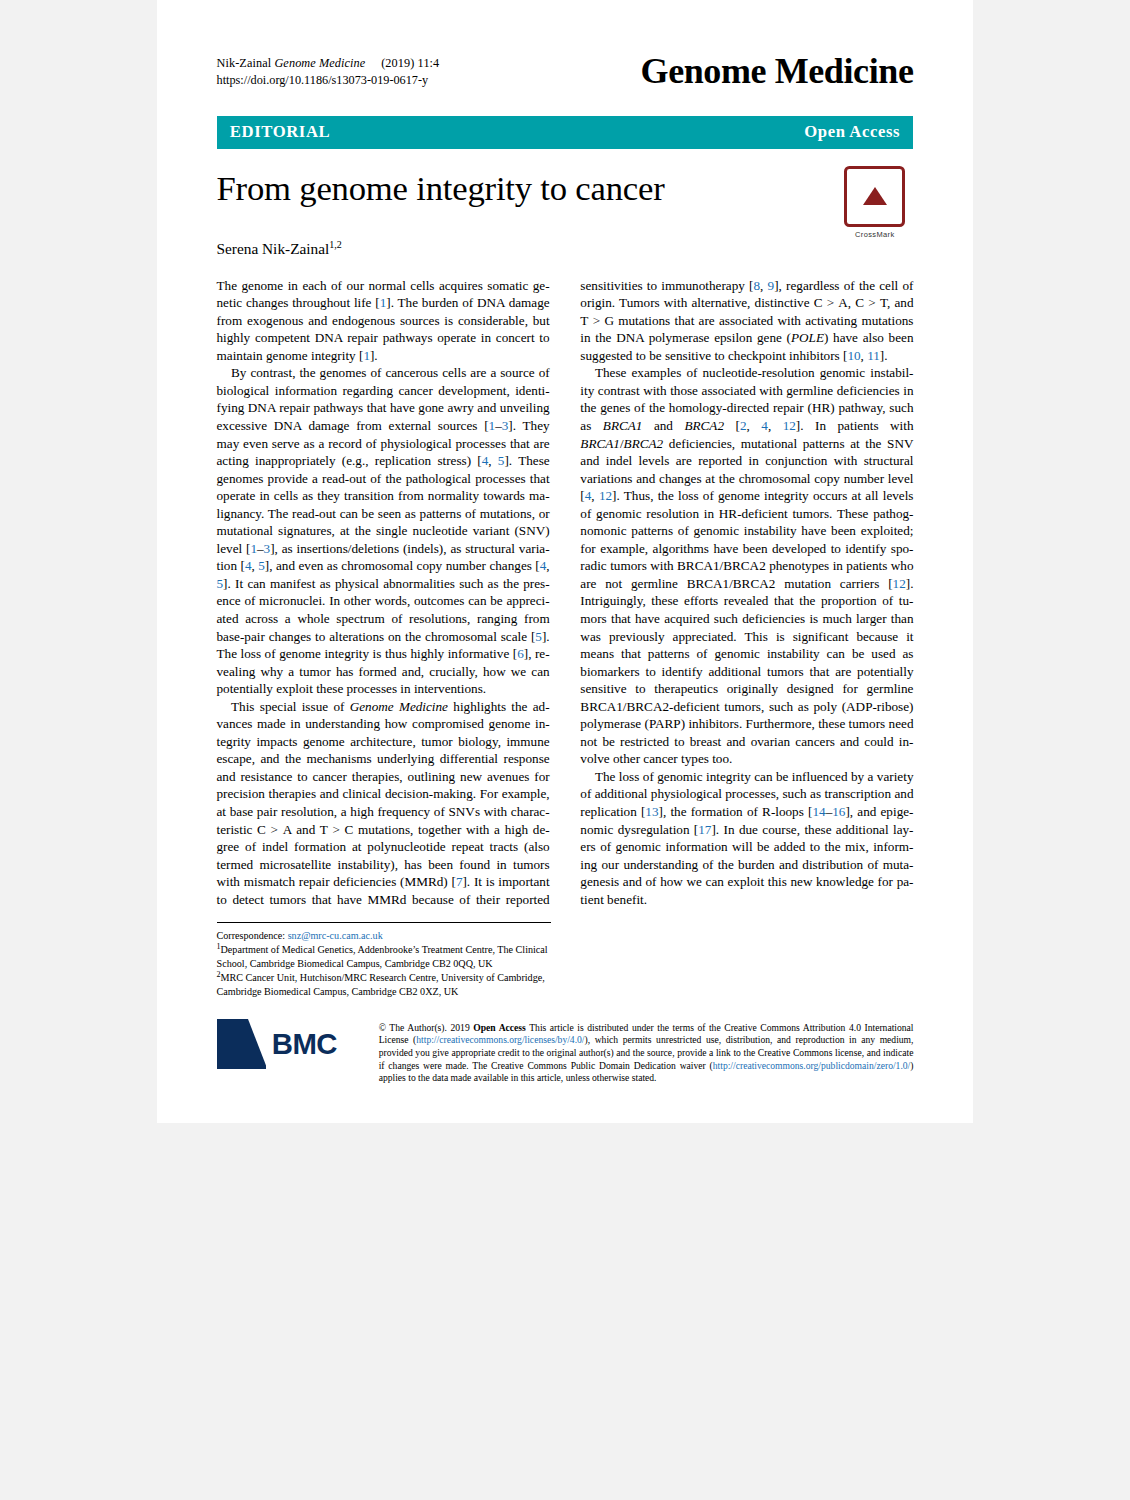Nik-Zainal Genome Medicine (2019) 11:4
https://doi.org/10.1186/s13073-019-0617-y
Genome Medicine
Editorial
Open Access
From genome integrity to cancer
CrossMark
Serena Nik-Zainal1,2
The genome in each of our normal cells acquires somatic genetic changes throughout life [1]. The burden of DNA damage from exogenous and endogenous sources is considerable, but highly competent DNA repair pathways operate in concert to maintain genome integrity [1].
By contrast, the genomes of cancerous cells are a source of biological information regarding cancer development, identifying DNA repair pathways that have gone awry and unveiling excessive DNA damage from external sources [1–3]. They may even serve as a record of physiological processes that are acting inappropriately (e.g., replication stress) [4, 5]. These genomes provide a read-out of the pathological processes that operate in cells as they transition from normality towards malignancy. The read-out can be seen as patterns of mutations, or mutational signatures, at the single nucleotide variant (SNV) level [1–3], as insertions/deletions (indels), as structural variation [4, 5], and even as chromosomal copy number changes [4, 5]. It can manifest as physical abnormalities such as the presence of micronuclei. In other words, outcomes can be appreciated across a whole spectrum of resolutions, ranging from base-pair changes to alterations on the chromosomal scale [5]. The loss of genome integrity is thus highly informative [6], revealing why a tumor has formed and, crucially, how we can potentially exploit these processes in interventions.
This special issue of Genome Medicine highlights the advances made in understanding how compromised genome integrity impacts genome architecture, tumor biology, immune escape, and the mechanisms underlying differential response and resistance to cancer therapies, outlining new avenues for precision therapies and clinical decision-making. For example, at base pair resolution, a high frequency of SNVs with characteristic C > A and T > C mutations, together with a high degree of indel formation at polynucleotide repeat tracts (also termed microsatellite instability), has been found in tumors with mismatch repair deficiencies (MMRd) [7]. It is important to detect tumors that have MMRd because of their reported sensitivities to immunotherapy [8, 9], regardless of the cell of origin. Tumors with alternative, distinctive C > A, C > T, and T > G mutations that are associated with activating mutations in the DNA polymerase epsilon gene (POLE) have also been suggested to be sensitive to checkpoint inhibitors [10, 11].
These examples of nucleotide-resolution genomic instability contrast with those associated with germline deficiencies in the genes of the homology-directed repair (HR) pathway, such as BRCA1 and BRCA2 [2, 4, 12]. In patients with BRCA1/BRCA2 deficiencies, mutational patterns at the SNV and indel levels are reported in conjunction with structural variations and changes at the chromosomal copy number level [4, 12]. Thus, the loss of genome integrity occurs at all levels of genomic resolution in HR-deficient tumors. These pathognomonic patterns of genomic instability have been exploited; for example, algorithms have been developed to identify sporadic tumors with BRCA1/BRCA2 phenotypes in patients who are not germline BRCA1/BRCA2 mutation carriers [12]. Intriguingly, these efforts revealed that the proportion of tumors that have acquired such deficiencies is much larger than was previously appreciated. This is significant because it means that patterns of genomic instability can be used as biomarkers to identify additional tumors that are potentially sensitive to therapeutics originally designed for germline BRCA1/BRCA2-deficient tumors, such as poly (ADP-ribose) polymerase (PARP) inhibitors. Furthermore, these tumors need not be restricted to breast and ovarian cancers and could involve other cancer types too.
The loss of genomic integrity can be influenced by a variety of additional physiological processes, such as transcription and replication [13], the formation of R-loops [14–16], and epigenomic dysregulation [17]. In due course, these additional layers of genomic information will be added to the mix, informing our understanding of the burden and distribution of mutagenesis and of how we can exploit this new knowledge for patient benefit.
Correspondence: snz@mrc-cu.cam.ac.uk
1Department of Medical Genetics, Addenbrooke’s Treatment Centre, The Clinical School, Cambridge Biomedical Campus, Cambridge CB2 0QQ, UK
2MRC Cancer Unit, Hutchison/MRC Research Centre, University of Cambridge, Cambridge Biomedical Campus, Cambridge CB2 0XZ, UK
BMC
© The Author(s). 2019 Open Access This article is distributed under the terms of the Creative Commons Attribution 4.0 International License (http://creativecommons.org/licenses/by/4.0/), which permits unrestricted use, distribution, and reproduction in any medium, provided you give appropriate credit to the original author(s) and the source, provide a link to the Creative Commons license, and indicate if changes were made. The Creative Commons Public Domain Dedication waiver (http://creativecommons.org/publicdomain/zero/1.0/) applies to the data made available in this article, unless otherwise stated.